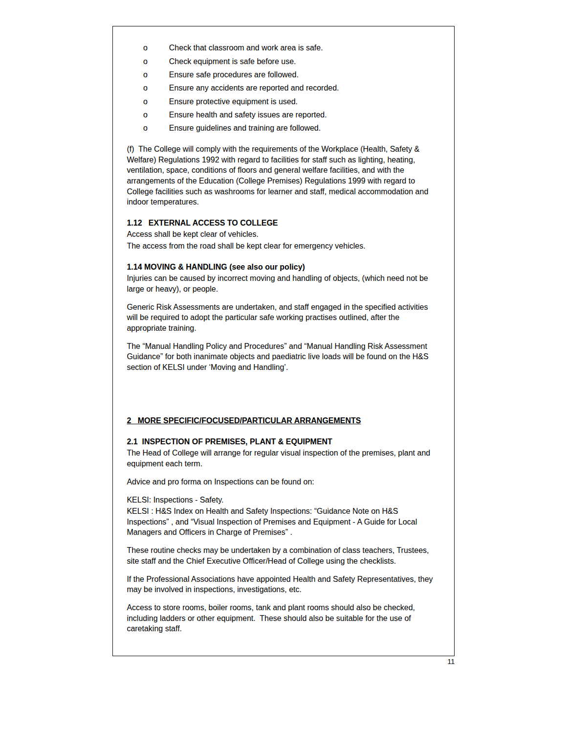Check that classroom and work area is safe.
Check equipment is safe before use.
Ensure safe procedures are followed.
Ensure any accidents are reported and recorded.
Ensure protective equipment is used.
Ensure health and safety issues are reported.
Ensure guidelines and training are followed.
(f) The College will comply with the requirements of the Workplace (Health, Safety & Welfare) Regulations 1992 with regard to facilities for staff such as lighting, heating, ventilation, space, conditions of floors and general welfare facilities, and with the arrangements of the Education (College Premises) Regulations 1999 with regard to College facilities such as washrooms for learner and staff, medical accommodation and indoor temperatures.
1.12 EXTERNAL ACCESS TO COLLEGE
Access shall be kept clear of vehicles.
The access from the road shall be kept clear for emergency vehicles.
1.14 MOVING & HANDLING (see also our policy)
Injuries can be caused by incorrect moving and handling of objects, (which need not be large or heavy), or people.
Generic Risk Assessments are undertaken, and staff engaged in the specified activities will be required to adopt the particular safe working practises outlined, after the appropriate training.
The “Manual Handling Policy and Procedures” and “Manual Handling Risk Assessment Guidance” for both inanimate objects and paediatric live loads will be found on the H&S section of KELSI under ‘Moving and Handling’.
2 MORE SPECIFIC/FOCUSED/PARTICULAR ARRANGEMENTS
2.1 INSPECTION OF PREMISES, PLANT & EQUIPMENT
The Head of College will arrange for regular visual inspection of the premises, plant and equipment each term.
Advice and pro forma on Inspections can be found on:
KELSI: Inspections - Safety.
KELSI : H&S Index on Health and Safety Inspections: “Guidance Note on H&S Inspections” , and “Visual Inspection of Premises and Equipment - A Guide for Local Managers and Officers in Charge of Premises” .
These routine checks may be undertaken by a combination of class teachers, Trustees, site staff and the Chief Executive Officer/Head of College using the checklists.
If the Professional Associations have appointed Health and Safety Representatives, they may be involved in inspections, investigations, etc.
Access to store rooms, boiler rooms, tank and plant rooms should also be checked, including ladders or other equipment. These should also be suitable for the use of caretaking staff.
11